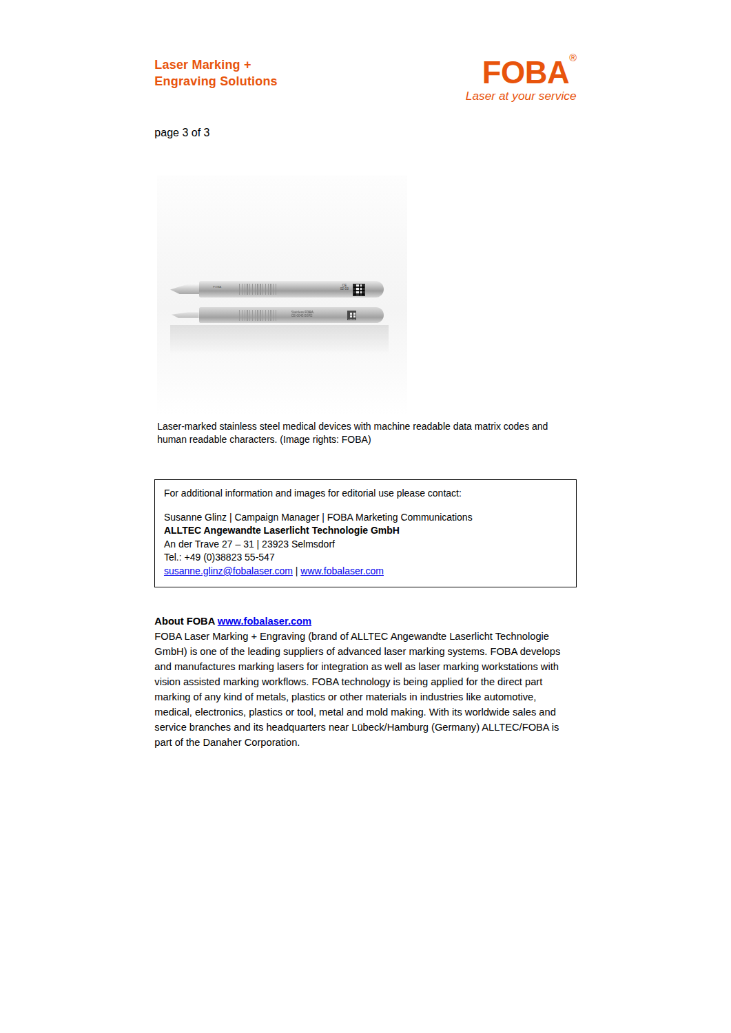Laser Marking +
Engraving Solutions
FOBA®
Laser at your service
page 3 of 3
FOBA
CE
02-03
Stainless FOBA
CE-0045 BSR2
Laser-marked stainless steel medical devices with machine readable data matrix codes and human readable characters. (Image rights: FOBA)
For additional information and images for editorial use please contact:
Susanne Glinz | Campaign Manager | FOBA Marketing Communications
ALLTEC Angewandte Laserlicht Technologie GmbH
An der Trave 27 – 31 | 23923 Selmsdorf
Tel.: +49 (0)38823 55-547
susanne.glinz@fobalaser.com | www.fobalaser.com
About FOBA www.fobalaser.com
FOBA Laser Marking + Engraving (brand of ALLTEC Angewandte Laserlicht Technologie GmbH) is one of the leading suppliers of advanced laser marking systems. FOBA develops and manufactures marking lasers for integration as well as laser marking workstations with vision assisted marking workflows. FOBA technology is being applied for the direct part marking of any kind of metals, plastics or other materials in industries like automotive, medical, electronics, plastics or tool, metal and mold making. With its worldwide sales and service branches and its headquarters near Lübeck/Hamburg (Germany) ALLTEC/FOBA is part of the Danaher Corporation.